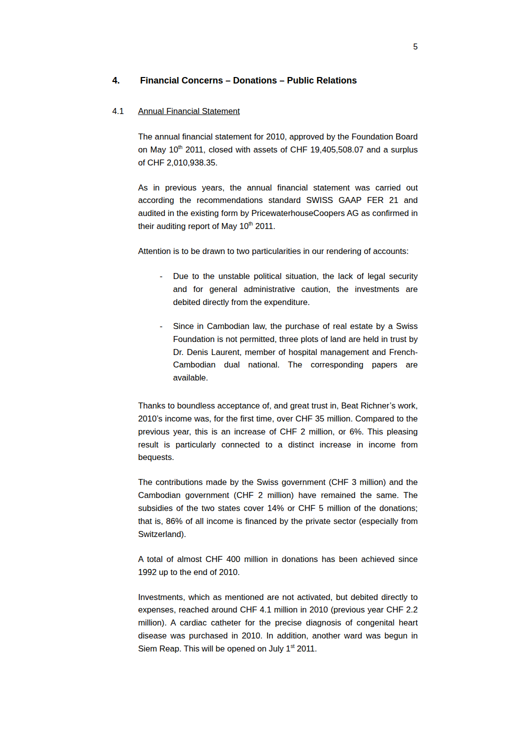5
4. Financial Concerns – Donations – Public Relations
4.1 Annual Financial Statement
The annual financial statement for 2010, approved by the Foundation Board on May 10th 2011, closed with assets of CHF 19,405,508.07 and a surplus of CHF 2,010,938.35.
As in previous years, the annual financial statement was carried out according the recommendations standard SWISS GAAP FER 21 and audited in the existing form by PricewaterhouseCoopers AG as confirmed in their auditing report of May 10th 2011.
Attention is to be drawn to two particularities in our rendering of accounts:
Due to the unstable political situation, the lack of legal security and for general administrative caution, the investments are debited directly from the expenditure.
Since in Cambodian law, the purchase of real estate by a Swiss Foundation is not permitted, three plots of land are held in trust by Dr. Denis Laurent, member of hospital management and French-Cambodian dual national. The corresponding papers are available.
Thanks to boundless acceptance of, and great trust in, Beat Richner’s work, 2010’s income was, for the first time, over CHF 35 million. Compared to the previous year, this is an increase of CHF 2 million, or 6%. This pleasing result is particularly connected to a distinct increase in income from bequests.
The contributions made by the Swiss government (CHF 3 million) and the Cambodian government (CHF 2 million) have remained the same. The subsidies of the two states cover 14% or CHF 5 million of the donations; that is, 86% of all income is financed by the private sector (especially from Switzerland).
A total of almost CHF 400 million in donations has been achieved since 1992 up to the end of 2010.
Investments, which as mentioned are not activated, but debited directly to expenses, reached around CHF 4.1 million in 2010 (previous year CHF 2.2 million). A cardiac catheter for the precise diagnosis of congenital heart disease was purchased in 2010. In addition, another ward was begun in Siem Reap. This will be opened on July 1st 2011.